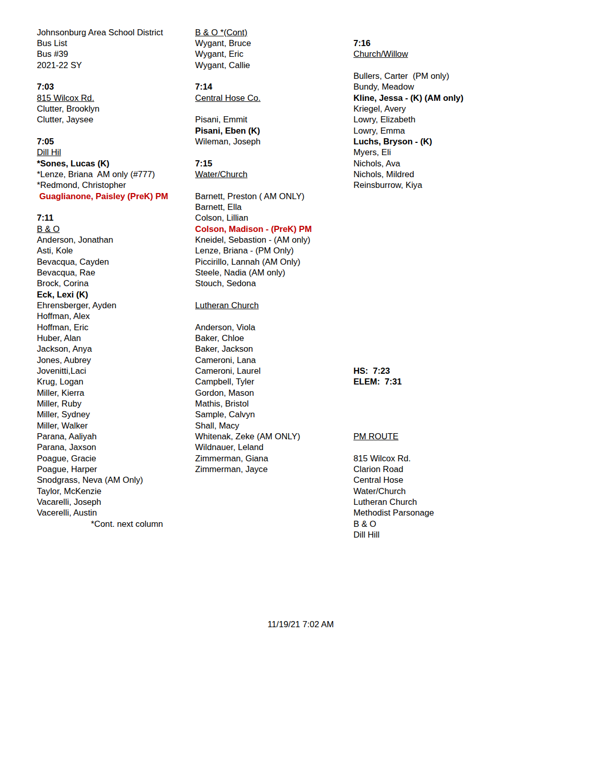Johnsonburg Area School District
Bus List
Bus #39
2021-22 SY
7:03
815 Wilcox Rd.
Clutter, Brooklyn
Clutter, Jaysee
7:05
Dill Hil
*Sones, Lucas (K)
*Lenze, Briana AM only (#777)
*Redmond, Christopher
Guaglianone, Paisley (PreK) PM
7:11
B & O
Anderson, Jonathan
Asti, Kole
Bevacqua, Cayden
Bevacqua, Rae
Brock, Corina
Eck, Lexi (K)
Ehrensberger, Ayden
Hoffman, Alex
Hoffman, Eric
Huber, Alan
Jackson, Anya
Jones, Aubrey
Jovenitti,Laci
Krug, Logan
Miller, Kierra
Miller, Ruby
Miller, Sydney
Miller, Walker
Parana, Aaliyah
Parana, Jaxson
Poague, Gracie
Poague, Harper
Snodgrass, Neva (AM Only)
Taylor, McKenzie
Vacarelli, Joseph
Vacerelli, Austin
*Cont. next column
B & O *(Cont)
Wygant, Bruce
Wygant, Eric
Wygant, Callie
7:14
Central Hose Co.
Pisani, Emmit
Pisani, Eben (K)
Wileman, Joseph
7:15
Water/Church
Barnett, Preston ( AM ONLY)
Barnett, Ella
Colson, Lillian
Colson, Madison - (PreK) PM
Kneidel, Sebastion - (AM only)
Lenze, Briana - (PM Only)
Piccirillo, Lannah (AM Only)
Steele, Nadia (AM only)
Stouch, Sedona
Lutheran Church
Anderson, Viola
Baker, Chloe
Baker, Jackson
Cameroni, Lana
Cameroni, Laurel
Campbell, Tyler
Gordon, Mason
Mathis, Bristol
Sample, Calvyn
Shall, Macy
Whitenak, Zeke (AM ONLY)
Wildnauer, Leland
Zimmerman, Giana
Zimmerman, Jayce
7:16
Church/Willow
Bullers, Carter (PM only)
Bundy, Meadow
Kline, Jessa - (K) (AM only)
Kriegel, Avery
Lowry, Elizabeth
Lowry, Emma
Luchs, Bryson - (K)
Myers, Eli
Nichols, Ava
Nichols, Mildred
Reinsburrow, Kiya
HS: 7:23
ELEM: 7:31
PM ROUTE
815 Wilcox Rd.
Clarion Road
Central Hose
Water/Church
Lutheran Church
Methodist Parsonage
B & O
Dill Hill
11/19/21 7:02 AM